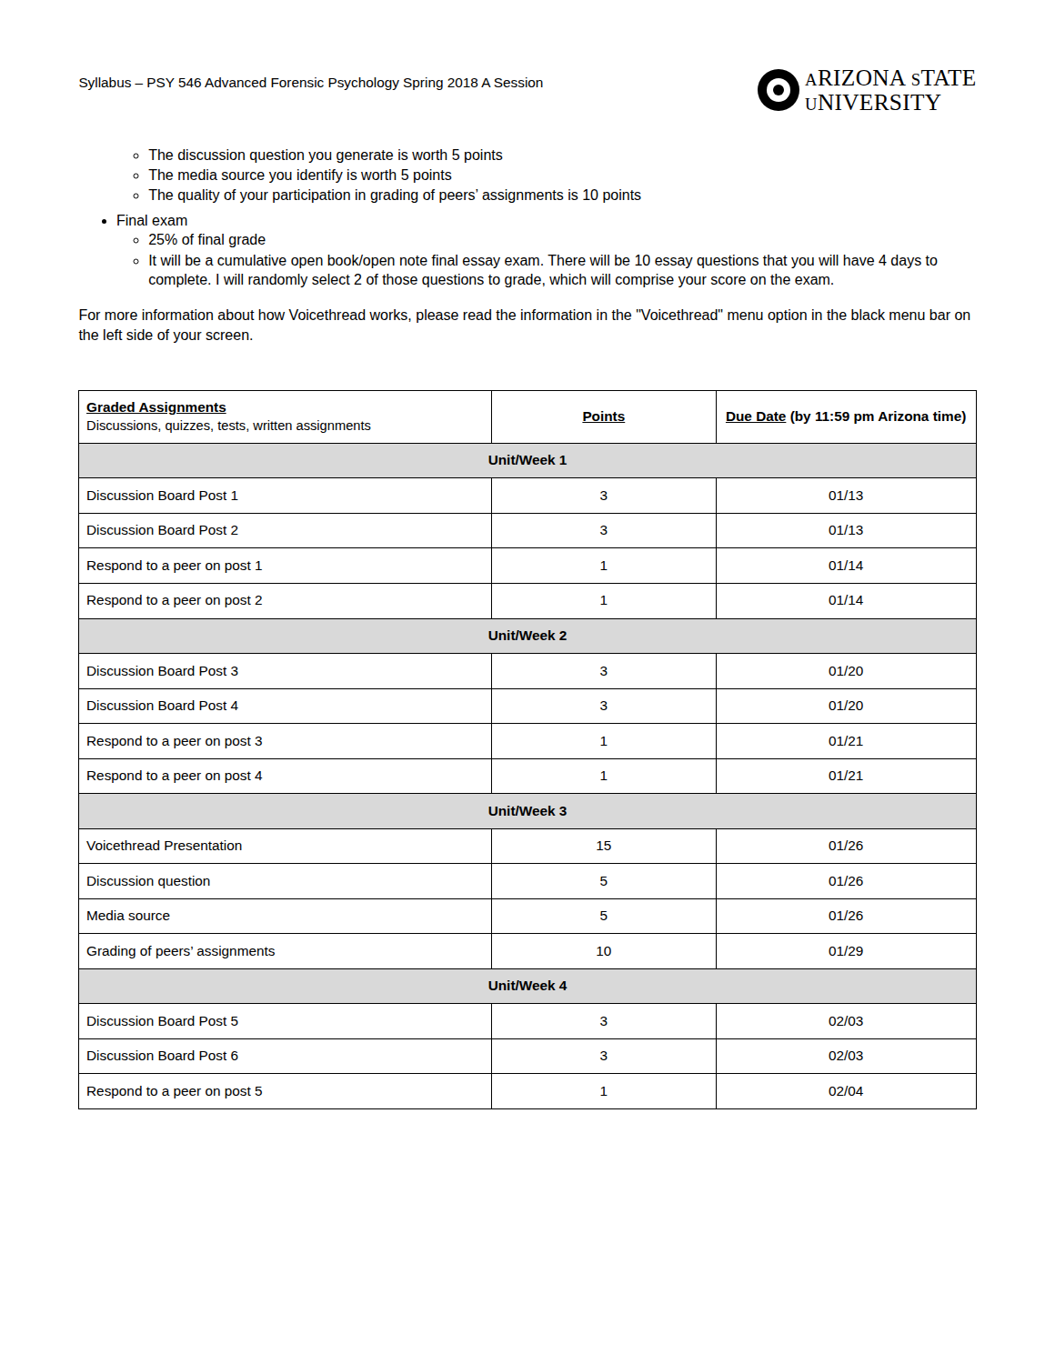Syllabus – PSY 546 Advanced Forensic Psychology Spring 2018 A Session
ARIZONA STATE UNIVERSITY
The discussion question you generate is worth 5 points
The media source you identify is worth 5 points
The quality of your participation in grading of peers’ assignments is 10 points
Final exam
25% of final grade
It will be a cumulative open book/open note final essay exam. There will be 10 essay questions that you will have 4 days to complete. I will randomly select 2 of those questions to grade, which will comprise your score on the exam.
For more information about how Voicethread works, please read the information in the "Voicethread" menu option in the black menu bar on the left side of your screen.
| Graded Assignments Discussions, quizzes, tests, written assignments | Points | Due Date (by 11:59 pm Arizona time) |
| --- | --- | --- |
| Unit/Week 1 |
| Discussion Board Post 1 | 3 | 01/13 |
| Discussion Board Post 2 | 3 | 01/13 |
| Respond to a peer on post 1 | 1 | 01/14 |
| Respond to a peer on post 2 | 1 | 01/14 |
| Unit/Week 2 |
| Discussion Board Post 3 | 3 | 01/20 |
| Discussion Board Post 4 | 3 | 01/20 |
| Respond to a peer on post 3 | 1 | 01/21 |
| Respond to a peer on post 4 | 1 | 01/21 |
| Unit/Week 3 |
| Voicethread Presentation | 15 | 01/26 |
| Discussion question | 5 | 01/26 |
| Media source | 5 | 01/26 |
| Grading of peers’ assignments | 10 | 01/29 |
| Unit/Week 4 |
| Discussion Board Post 5 | 3 | 02/03 |
| Discussion Board Post 6 | 3 | 02/03 |
| Respond to a peer on post 5 | 1 | 02/04 |